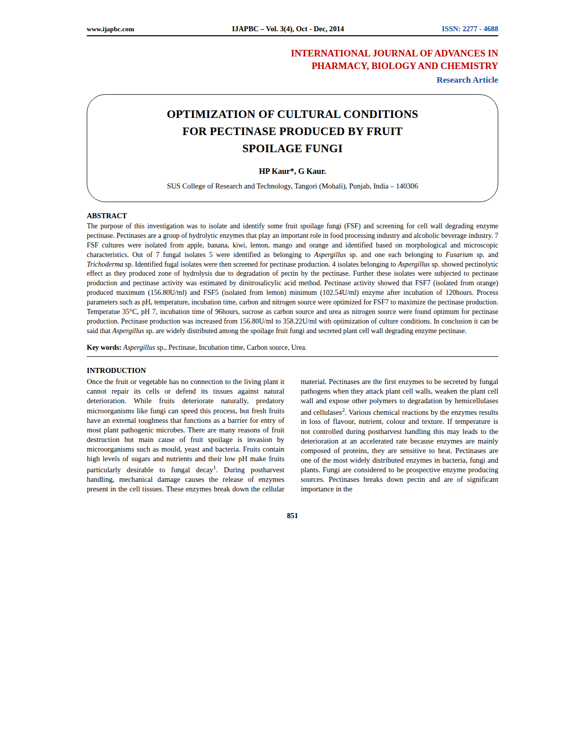www.ijapbc.com IJAPBC – Vol. 3(4), Oct - Dec, 2014 ISSN: 2277 - 4688
INTERNATIONAL JOURNAL OF ADVANCES IN
PHARMACY, BIOLOGY AND CHEMISTRY
Research Article
OPTIMIZATION OF CULTURAL CONDITIONS
FOR PECTINASE PRODUCED BY FRUIT
SPOILAGE FUNGI
HP Kaur*, G Kaur.
SUS College of Research and Technology, Tangori (Mohali), Punjab, India – 140306
ABSTRACT
The purpose of this investigation was to isolate and identify some fruit spoilage fungi (FSF) and screening for cell wall degrading enzyme pectinase. Pectinases are a group of hydrolytic enzymes that play an important role in food processing industry and alcoholic beverage industry. 7 FSF cultures were isolated from apple, banana, kiwi, lemon, mango and orange and identified based on morphological and microscopic characteristics. Out of 7 fungal isolates 5 were identified as belonging to Aspergillus sp. and one each belonging to Fusarium sp. and Trichoderma sp. Identified fugal isolates were then screened for pectinase production. 4 isolates belonging to Aspergillus sp. showed pectinolytic effect as they produced zone of hydrolysis due to degradation of pectin by the pectinase. Further these isolates were subjected to pectinase production and pectinase activity was estimated by dinitrosalicylic acid method. Pectinase activity showed that FSF7 (isolated from orange) produced maximum (156.80U/ml) and FSF5 (isolated from lemon) minimum (102.54U/ml) enzyme after incubation of 120hours. Process parameters such as pH, temperature, incubation time, carbon and nitrogen source were optimized for FSF7 to maximize the pectinase production. Temperatue 35°C, pH 7, incubation time of 96hours, sucrose as carbon source and urea as nitrogen source were found optimum for pectinase production. Pectinase production was increased from 156.80U/ml to 358.22U/ml with optimization of culture conditions. In conclusion it can be said that Aspergillus sp. are widely distributed among the spoilage fruit fungi and secreted plant cell wall degrading enzyme pectinase.
Key words: Aspergillus sp., Pectinase, Incubation time, Carbon source, Urea.
INTRODUCTION
Once the fruit or vegetable has no connection to the living plant it cannot repair its cells or defend its tissues against natural deterioration. While fruits deteriorate naturally, predatory microorganisms like fungi can speed this process, but fresh fruits have an external toughness that functions as a barrier for entry of most plant pathogenic microbes. There are many reasons of fruit destruction but main cause of fruit spoilage is invasion by microorganisms such as mould, yeast and bacteria. Fruits contain high levels of sugars and nutrients and their low pH make fruits particularly desirable to fungal decay1. During postharvest handling, mechanical damage causes the release of enzymes present in the cell tissues. These enzymes break down the cellular material. Pectinases are the first enzymes to be secreted by fungal pathogens when they attack plant cell walls, weaken the plant cell wall and expose other polymers to degradation by hemicellulases and cellulases2. Various chemical reactions by the enzymes results in loss of flavour, nutrient, colour and texture. If temperature is not controlled during postharvest handling this may leads to the deterioration at an accelerated rate because enzymes are mainly composed of proteins, they are sensitive to heat. Pectinases are one of the most widely distributed enzymes in bacteria, fungi and plants. Fungi are considered to be prospective enzyme producing sources. Pectinases breaks down pectin and are of significant importance in the
851